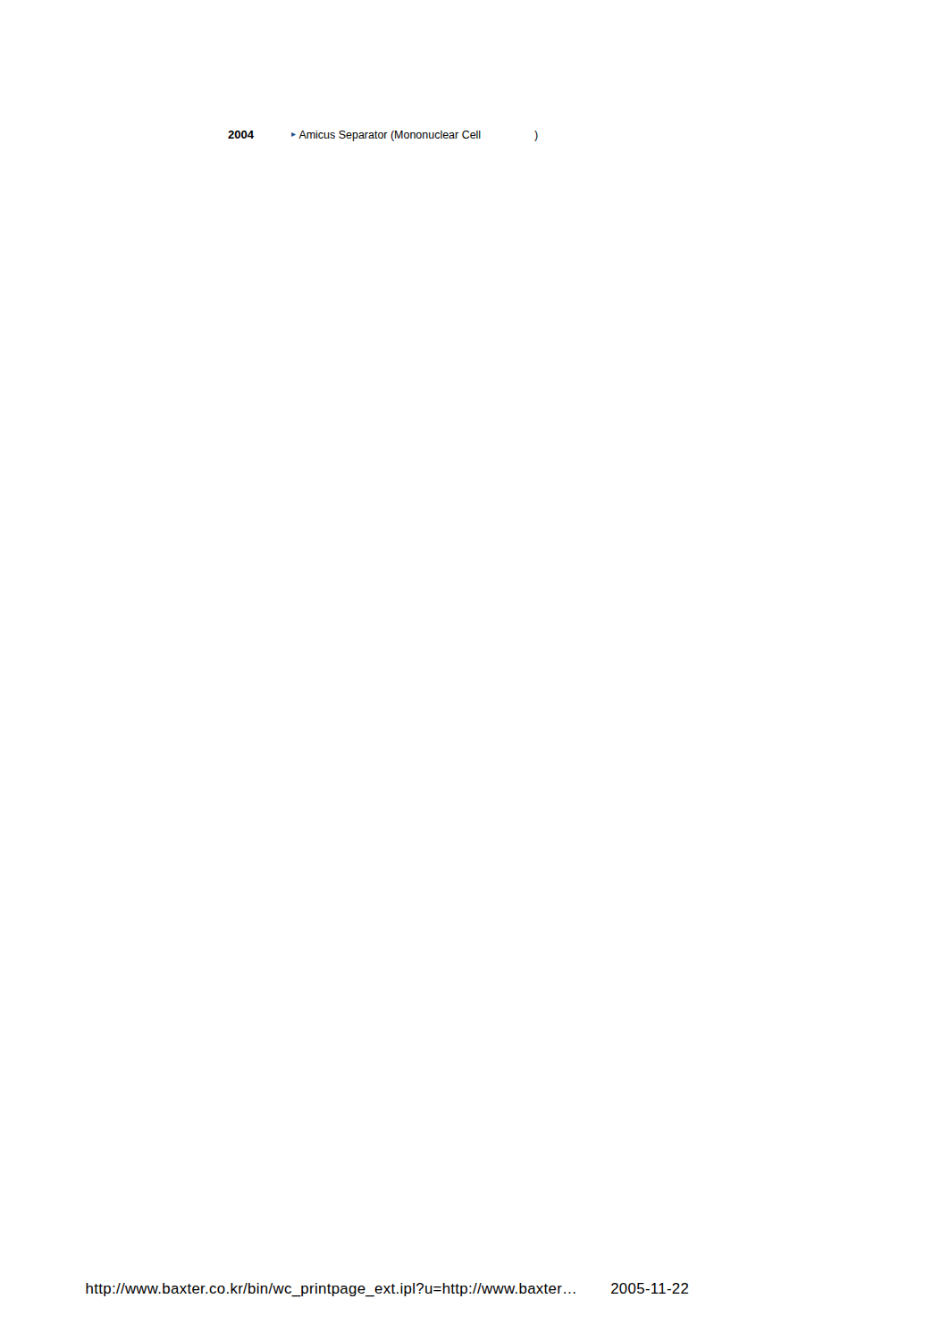2004▸Amicus Separator (Mononuclear Cell　　　　　)　　　　
http://www.baxter.co.kr/bin/wc_printpage_ext.ipl?u=http://www.baxter…2005-11-22